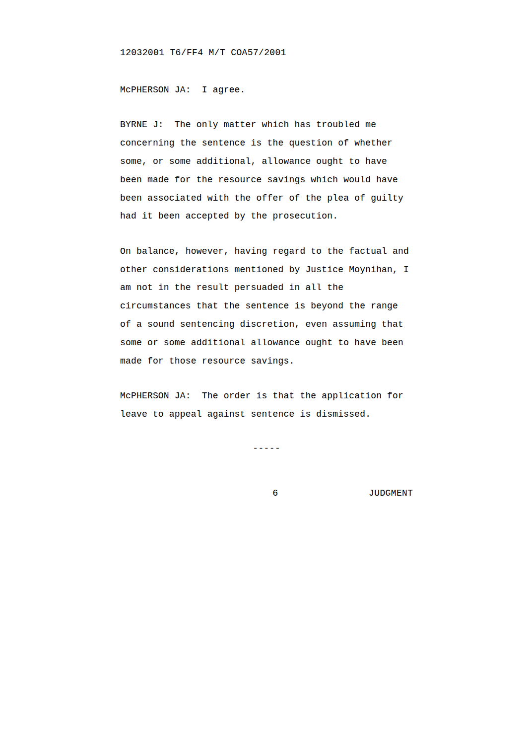12032001 T6/FF4 M/T COA57/2001
McPHERSON JA: I agree.
BYRNE J: The only matter which has troubled me concerning the sentence is the question of whether some, or some additional, allowance ought to have been made for the resource savings which would have been associated with the offer of the plea of guilty had it been accepted by the prosecution.
On balance, however, having regard to the factual and other considerations mentioned by Justice Moynihan, I am not in the result persuaded in all the circumstances that the sentence is beyond the range of a sound sentencing discretion, even assuming that some or some additional allowance ought to have been made for those resource savings.
McPHERSON JA: The order is that the application for leave to appeal against sentence is dismissed.
-----
6 JUDGMENT